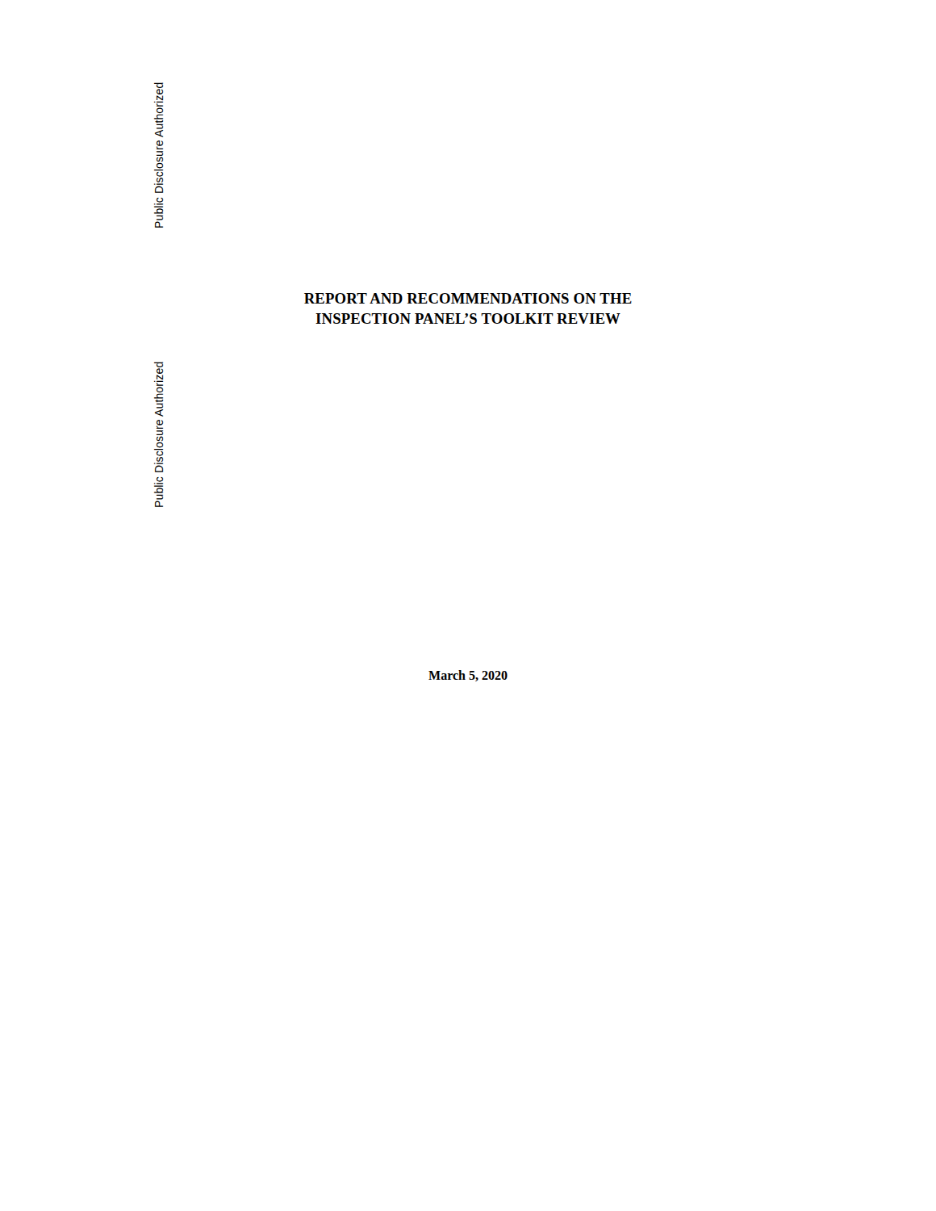Public Disclosure Authorized
Public Disclosure Authorized
REPORT AND RECOMMENDATIONS ON THE
INSPECTION PANEL’S TOOLKIT REVIEW
March 5, 2020